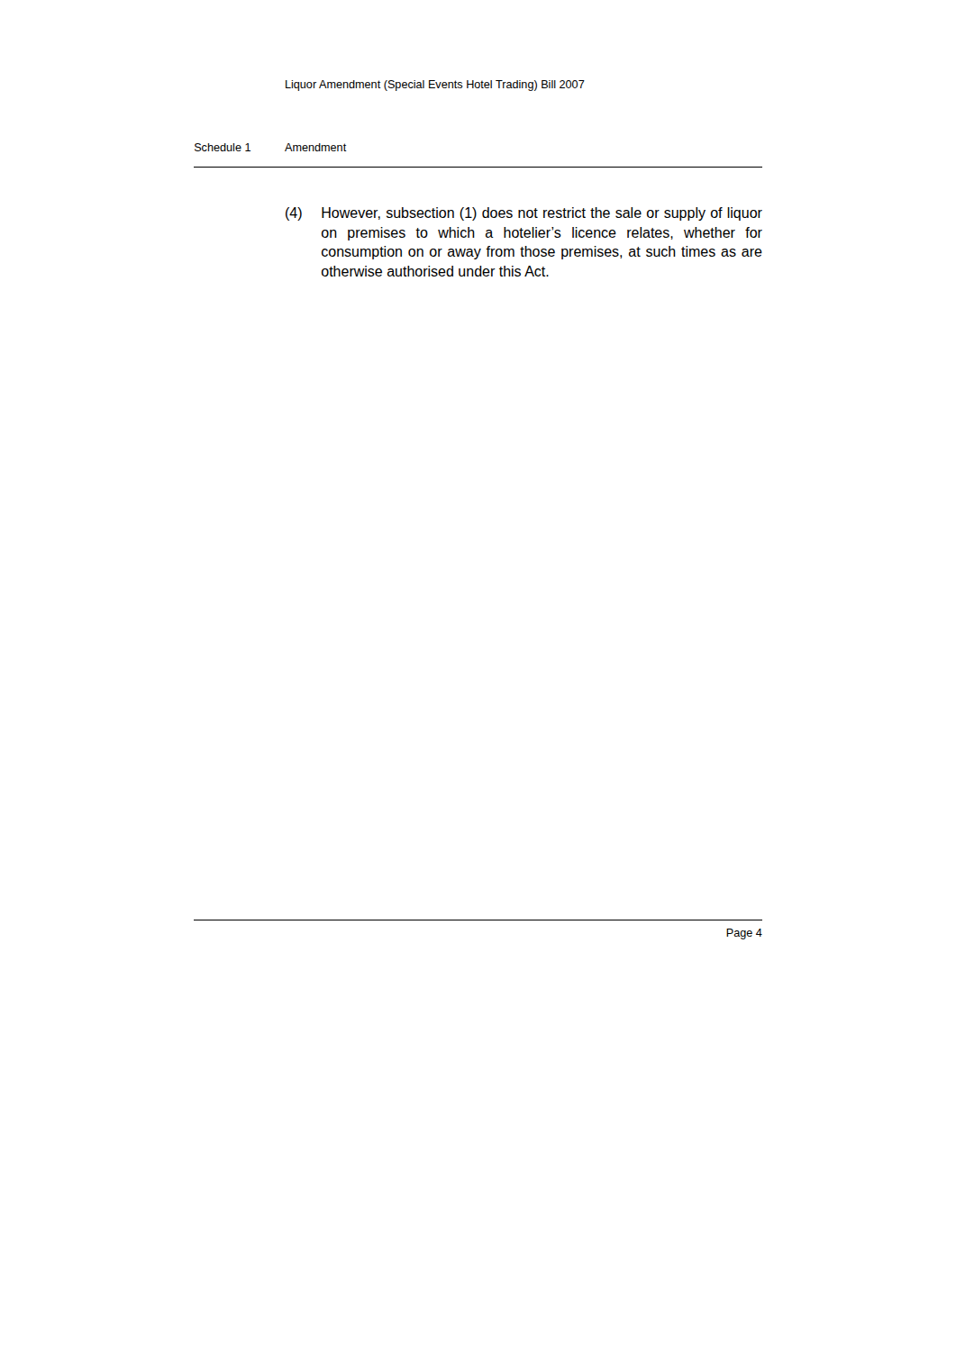Liquor Amendment (Special Events Hotel Trading) Bill 2007
Schedule 1 Amendment
(4) However, subsection (1) does not restrict the sale or supply of liquor on premises to which a hotelier’s licence relates, whether for consumption on or away from those premises, at such times as are otherwise authorised under this Act.
Page 4